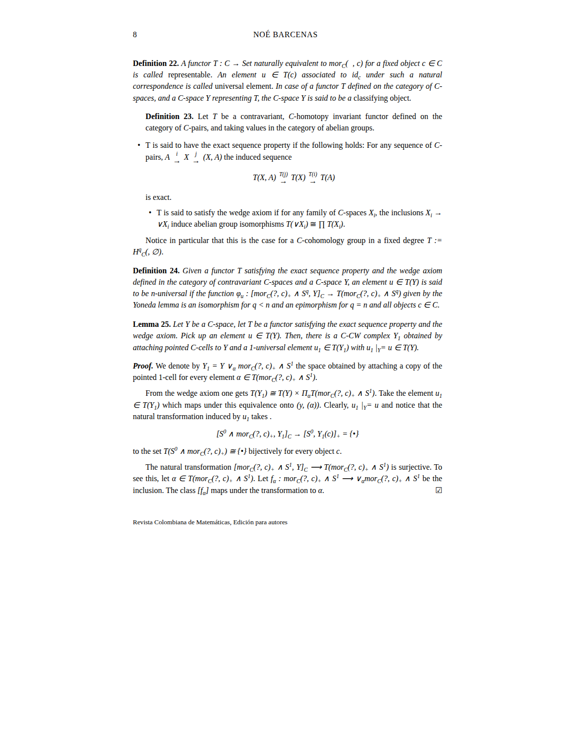8 NOÉ BARCENAS
Definition 22. A functor T : C → Set naturally equivalent to morC( , c) for a fixed object c ∈ C is called representable. An element u ∈ T(c) associated to idc under such a natural correspondence is called universal element. In case of a functor T defined on the category of C-spaces, and a C-space Y representing T, the C-space Y is said to be a classifying object.
Definition 23. Let T be a contravariant, C-homotopy invariant functor defined on the category of C-pairs, and taking values in the category of abelian groups.
T is said to have the exact sequence property if the following holds: For any sequence of C-pairs, A i→ X j→ (X, A) the induced sequence
T(X, A) T(j)→ T(X) T(i)→ T(A)
is exact.
T is said to satisfy the wedge axiom if for any family of C-spaces Xi, the inclusions Xi → ∨Xi induce abelian group isomorphisms T(∨Xi) ≅ ∏ T(Xi).
Notice in particular that this is the case for a C-cohomology group in a fixed degree T := HqC(, ∅).
Definition 24. Given a functor T satisfying the exact sequence property and the wedge axiom defined in the category of contravariant C-spaces and a C-space Y, an element u ∈ T(Y) is said to be n-universal if the function φu : [morC(?, c)+ ∧ Sq, Y]C → T(morC(?, c)+ ∧ Sq) given by the Yoneda lemma is an isomorphism for q < n and an epimorphism for q = n and all objects c ∈ C.
Lemma 25. Let Y be a C-space, let T be a functor satisfying the exact sequence property and the wedge axiom. Pick up an element u ∈ T(Y). Then, there is a C-CW complex Y1 obtained by attaching pointed C-cells to Y and a 1-universal element u1 ∈ T(Y1) with u1 |Y= u ∈ T(Y).
Proof. We denote by Y1 = Y ∨α morC(?, c)+ ∧ S1 the space obtained by attaching a copy of the pointed 1-cell for every element α ∈ T(morC(?, c)+ ∧ S1).
From the wedge axiom one gets T(Y1) ≅ T(Y) × ΠαT(morC(?, c)+ ∧ S1). Take the element u1 ∈ T(Y1) which maps under this equivalence onto (y, (α)). Clearly, u1 |Y= u and notice that the natural transformation induced by u1 takes .
[S0 ∧ morC(?, c)+, Y1]C → [S0, Y1(c)]+ = {•}
to the set T(S0 ∧ morC(?, c)+) ≅ {•} bijectively for every object c.
The natural transformation [morC(?, c)+ ∧ S1, Y]C ⟶ T(morC(?, c)+ ∧ S1) is surjective. To see this, let α ∈ T(morC(?, c)+ ∧ S1). Let fα : morC(?, c)+ ∧ S1 ⟶ ∨αmorC(?, c)+ ∧ S1 be the inclusion. The class [fα] maps under the transformation to α.☑
Revista Colombiana de Matemáticas, Edición para autores